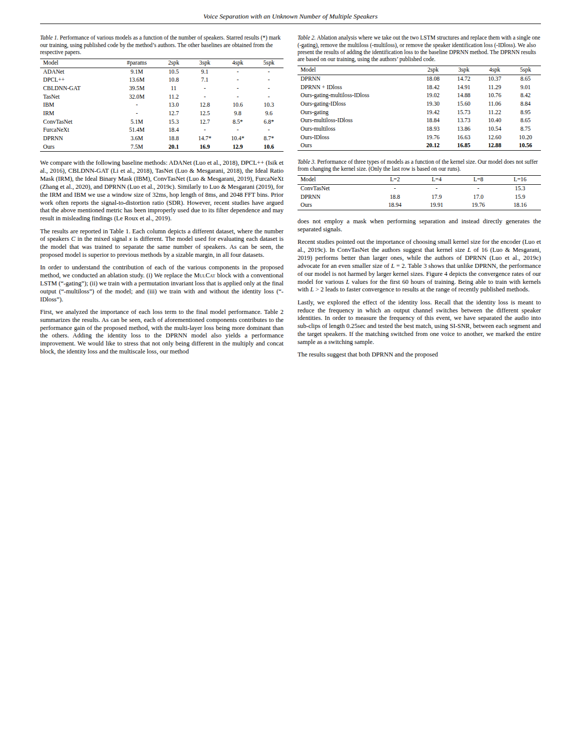Voice Separation with an Unknown Number of Multiple Speakers
Table 1. Performance of various models as a function of the number of speakers. Starred results (*) mark our training, using published code by the method’s authors. The other baselines are obtained from the respective papers.
| Model | #params | 2spk | 3spk | 4spk | 5spk |
| --- | --- | --- | --- | --- | --- |
| ADANet | 9.1M | 10.5 | 9.1 | - | - |
| DPCL++ | 13.6M | 10.8 | 7.1 | - | - |
| CBLDNN-GAT | 39.5M | 11 | - | - | - |
| TasNet | 32.0M | 11.2 | - | - | - |
| IBM | - | 13.0 | 12.8 | 10.6 | 10.3 |
| IRM | - | 12.7 | 12.5 | 9.8 | 9.6 |
| ConvTasNet | 5.1M | 15.3 | 12.7 | 8.5* | 6.8* |
| FurcaNeXt | 51.4M | 18.4 | - | - | - |
| DPRNN | 3.6M | 18.8 | 14.7* | 10.4* | 8.7* |
| Ours | 7.5M | 20.1 | 16.9 | 12.9 | 10.6 |
We compare with the following baseline methods: ADANet (Luo et al., 2018), DPCL++ (Isik et al., 2016), CBLDNN-GAT (Li et al., 2018), TasNet (Luo & Mesgarani, 2018), the Ideal Ratio Mask (IRM), the Ideal Binary Mask (IBM), ConvTasNet (Luo & Mesgarani, 2019), FurcaNeXt (Zhang et al., 2020), and DPRNN (Luo et al., 2019c). Similarly to Luo & Mesgarani (2019), for the IRM and IBM we use a window size of 32ms, hop length of 8ms, and 2048 FFT bins. Prior work often reports the signal-to-distortion ratio (SDR). However, recent studies have argued that the above mentioned metric has been improperly used due to its filter dependence and may result in misleading findings (Le Roux et al., 2019).
The results are reported in Table 1. Each column depicts a different dataset, where the number of speakers C in the mixed signal x is different. The model used for evaluating each dataset is the model that was trained to separate the same number of speakers. As can be seen, the proposed model is superior to previous methods by a sizable margin, in all four datasets.
In order to understand the contribution of each of the various components in the proposed method, we conducted an ablation study. (i) We replace the MulCat block with a conventional LSTM (“-gating”); (ii) we train with a permutation invariant loss that is applied only at the final output (“-multiloss”) of the model; and (iii) we train with and without the identity loss (“-IDloss”).
First, we analyzed the importance of each loss term to the final model performance. Table 2 summarizes the results. As can be seen, each of aforementioned components contributes to the performance gain of the proposed method, with the multi-layer loss being more dominant than the others. Adding the identity loss to the DPRNN model also yields a performance improvement. We would like to stress that not only being different in the multiply and concat block, the identity loss and the multiscale loss, our method
Table 2. Ablation analysis where we take out the two LSTM structures and replace them with a single one (-gating), remove the multiloss (-multiloss), or remove the speaker identification loss (-IDloss). We also present the results of adding the identification loss to the baseline DPRNN method. The DPRNN results are based on our training, using the authors’ published code.
| Model | 2spk | 3spk | 4spk | 5spk |
| --- | --- | --- | --- | --- |
| DPRNN | 18.08 | 14.72 | 10.37 | 8.65 |
| DPRNN + IDloss | 18.42 | 14.91 | 11.29 | 9.01 |
| Ours-gating-multiloss-IDloss | 19.02 | 14.88 | 10.76 | 8.42 |
| Ours-gating-IDloss | 19.30 | 15.60 | 11.06 | 8.84 |
| Ours-gating | 19.42 | 15.73 | 11.22 | 8.95 |
| Ours-multiloss-IDloss | 18.84 | 13.73 | 10.40 | 8.65 |
| Ours-multiloss | 18.93 | 13.86 | 10.54 | 8.75 |
| Ours-IDloss | 19.76 | 16.63 | 12.60 | 10.20 |
| Ours | 20.12 | 16.85 | 12.88 | 10.56 |
Table 3. Performance of three types of models as a function of the kernel size. Our model does not suffer from changing the kernel size. (Only the last row is based on our runs).
| Model | L=2 | L=4 | L=8 | L=16 |
| --- | --- | --- | --- | --- |
| ConvTasNet | - | - | - | 15.3 |
| DPRNN | 18.8 | 17.9 | 17.0 | 15.9 |
| Ours | 18.94 | 19.91 | 19.76 | 18.16 |
does not employ a mask when performing separation and instead directly generates the separated signals.
Recent studies pointed out the importance of choosing small kernel size for the encoder (Luo et al., 2019c). In ConvTasNet the authors suggest that kernel size L of 16 (Luo & Mesgarani, 2019) performs better than larger ones, while the authors of DPRNN (Luo et al., 2019c) advocate for an even smaller size of L = 2. Table 3 shows that unlike DPRNN, the performance of our model is not harmed by larger kernel sizes. Figure 4 depicts the convergence rates of our model for various L values for the first 60 hours of training. Being able to train with kernels with L > 2 leads to faster convergence to results at the range of recently published methods.
Lastly, we explored the effect of the identity loss. Recall that the identity loss is meant to reduce the frequency in which an output channel switches between the different speaker identities. In order to measure the frequency of this event, we have separated the audio into sub-clips of length 0.25sec and tested the best match, using SI-SNR, between each segment and the target speakers. If the matching switched from one voice to another, we marked the entire sample as a switching sample.
The results suggest that both DPRNN and the proposed